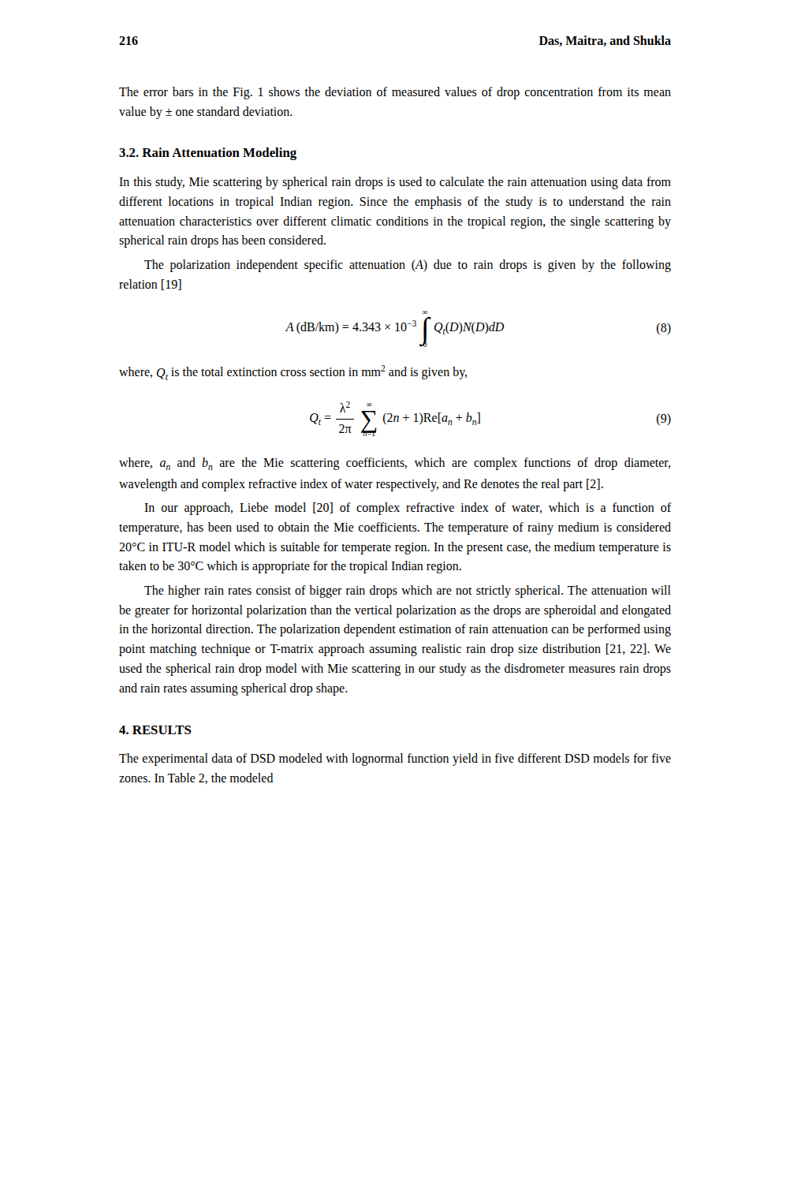216 Das, Maitra, and Shukla
The error bars in the Fig. 1 shows the deviation of measured values of drop concentration from its mean value by ± one standard deviation.
3.2. Rain Attenuation Modeling
In this study, Mie scattering by spherical rain drops is used to calculate the rain attenuation using data from different locations in tropical Indian region. Since the emphasis of the study is to understand the rain attenuation characteristics over different climatic conditions in the tropical region, the single scattering by spherical rain drops has been considered.
The polarization independent specific attenuation (A) due to rain drops is given by the following relation [19]
A (dB/km) = 4.343 × 10−3 ∞∫0 Qt(D)N(D)dD
(8)
where, Qt is the total extinction cross section in mm2 and is given by,
Qt = λ22π ∞∑n=1 (2n + 1)Re[an + bn]
(9)
where, an and bn are the Mie scattering coefficients, which are complex functions of drop diameter, wavelength and complex refractive index of water respectively, and Re denotes the real part [2].
In our approach, Liebe model [20] of complex refractive index of water, which is a function of temperature, has been used to obtain the Mie coefficients. The temperature of rainy medium is considered 20°C in ITU-R model which is suitable for temperate region. In the present case, the medium temperature is taken to be 30°C which is appropriate for the tropical Indian region.
The higher rain rates consist of bigger rain drops which are not strictly spherical. The attenuation will be greater for horizontal polarization than the vertical polarization as the drops are spheroidal and elongated in the horizontal direction. The polarization dependent estimation of rain attenuation can be performed using point matching technique or T-matrix approach assuming realistic rain drop size distribution [21, 22]. We used the spherical rain drop model with Mie scattering in our study as the disdrometer measures rain drops and rain rates assuming spherical drop shape.
4. RESULTS
The experimental data of DSD modeled with lognormal function yield in five different DSD models for five zones. In Table 2, the modeled